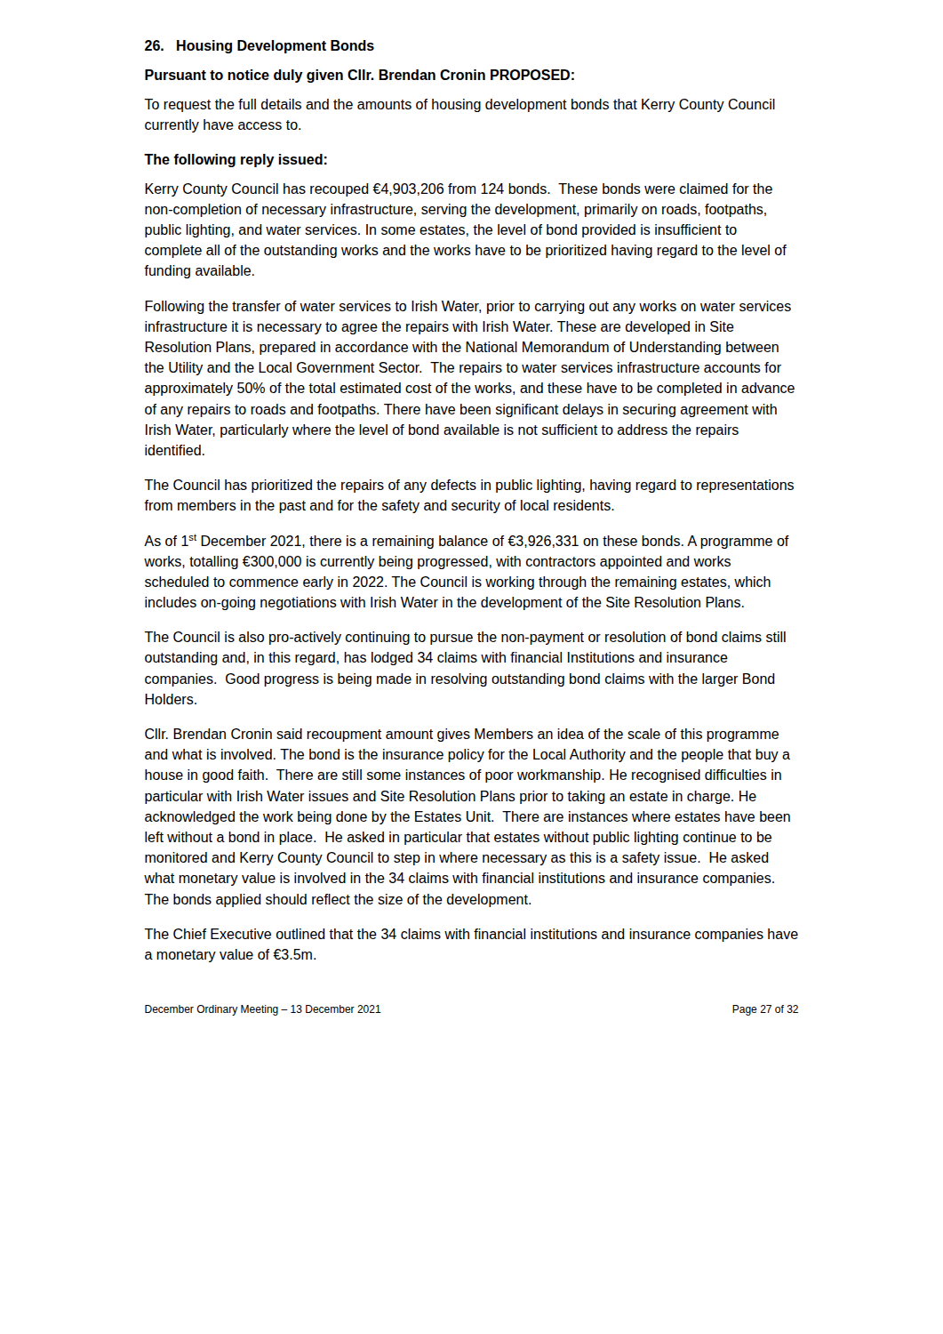26. Housing Development Bonds
Pursuant to notice duly given Cllr. Brendan Cronin PROPOSED:
To request the full details and the amounts of housing development bonds that Kerry County Council currently have access to.
The following reply issued:
Kerry County Council has recouped €4,903,206 from 124 bonds. These bonds were claimed for the non-completion of necessary infrastructure, serving the development, primarily on roads, footpaths, public lighting, and water services. In some estates, the level of bond provided is insufficient to complete all of the outstanding works and the works have to be prioritized having regard to the level of funding available.
Following the transfer of water services to Irish Water, prior to carrying out any works on water services infrastructure it is necessary to agree the repairs with Irish Water. These are developed in Site Resolution Plans, prepared in accordance with the National Memorandum of Understanding between the Utility and the Local Government Sector. The repairs to water services infrastructure accounts for approximately 50% of the total estimated cost of the works, and these have to be completed in advance of any repairs to roads and footpaths. There have been significant delays in securing agreement with Irish Water, particularly where the level of bond available is not sufficient to address the repairs identified.
The Council has prioritized the repairs of any defects in public lighting, having regard to representations from members in the past and for the safety and security of local residents.
As of 1st December 2021, there is a remaining balance of €3,926,331 on these bonds. A programme of works, totalling €300,000 is currently being progressed, with contractors appointed and works scheduled to commence early in 2022. The Council is working through the remaining estates, which includes on-going negotiations with Irish Water in the development of the Site Resolution Plans.
The Council is also pro-actively continuing to pursue the non-payment or resolution of bond claims still outstanding and, in this regard, has lodged 34 claims with financial Institutions and insurance companies. Good progress is being made in resolving outstanding bond claims with the larger Bond Holders.
Cllr. Brendan Cronin said recoupment amount gives Members an idea of the scale of this programme and what is involved. The bond is the insurance policy for the Local Authority and the people that buy a house in good faith. There are still some instances of poor workmanship. He recognised difficulties in particular with Irish Water issues and Site Resolution Plans prior to taking an estate in charge. He acknowledged the work being done by the Estates Unit. There are instances where estates have been left without a bond in place. He asked in particular that estates without public lighting continue to be monitored and Kerry County Council to step in where necessary as this is a safety issue. He asked what monetary value is involved in the 34 claims with financial institutions and insurance companies. The bonds applied should reflect the size of the development.
The Chief Executive outlined that the 34 claims with financial institutions and insurance companies have a monetary value of €3.5m.
December Ordinary Meeting – 13 December 2021 Page 27 of 32